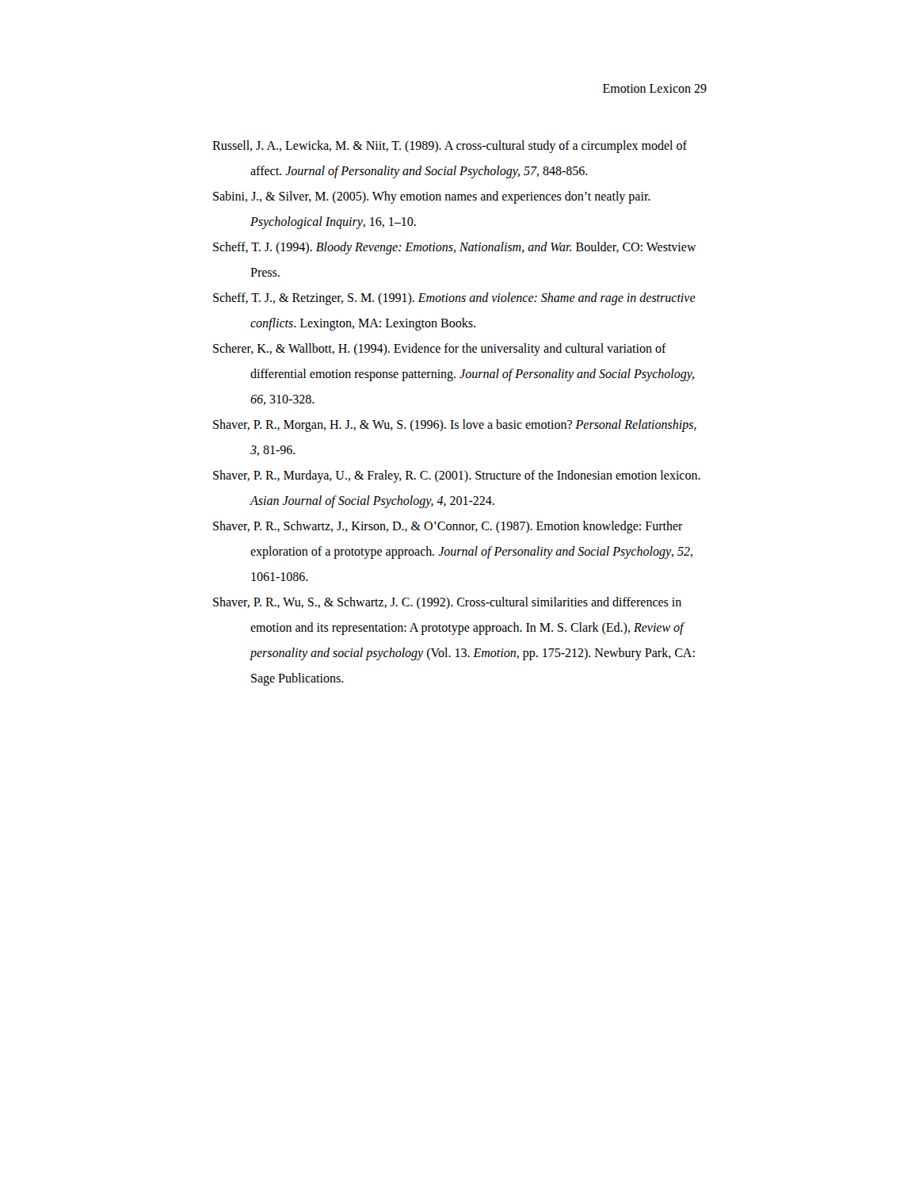Emotion Lexicon 29
Russell, J. A., Lewicka, M. & Niit, T. (1989). A cross-cultural study of a circumplex model of affect. Journal of Personality and Social Psychology, 57, 848-856.
Sabini, J., & Silver, M. (2005). Why emotion names and experiences don’t neatly pair. Psychological Inquiry, 16, 1–10.
Scheff, T. J. (1994). Bloody Revenge: Emotions, Nationalism, and War. Boulder, CO: Westview Press.
Scheff, T. J., & Retzinger, S. M. (1991). Emotions and violence: Shame and rage in destructive conflicts. Lexington, MA: Lexington Books.
Scherer, K., & Wallbott, H. (1994). Evidence for the universality and cultural variation of differential emotion response patterning. Journal of Personality and Social Psychology, 66, 310-328.
Shaver, P. R., Morgan, H. J., & Wu, S. (1996). Is love a basic emotion? Personal Relationships, 3, 81-96.
Shaver, P. R., Murdaya, U., & Fraley, R. C. (2001). Structure of the Indonesian emotion lexicon. Asian Journal of Social Psychology, 4, 201-224.
Shaver, P. R., Schwartz, J., Kirson, D., & O’Connor, C. (1987). Emotion knowledge: Further exploration of a prototype approach. Journal of Personality and Social Psychology, 52, 1061-1086.
Shaver, P. R., Wu, S., & Schwartz, J. C. (1992). Cross-cultural similarities and differences in emotion and its representation: A prototype approach. In M. S. Clark (Ed.), Review of personality and social psychology (Vol. 13. Emotion, pp. 175-212). Newbury Park, CA: Sage Publications.